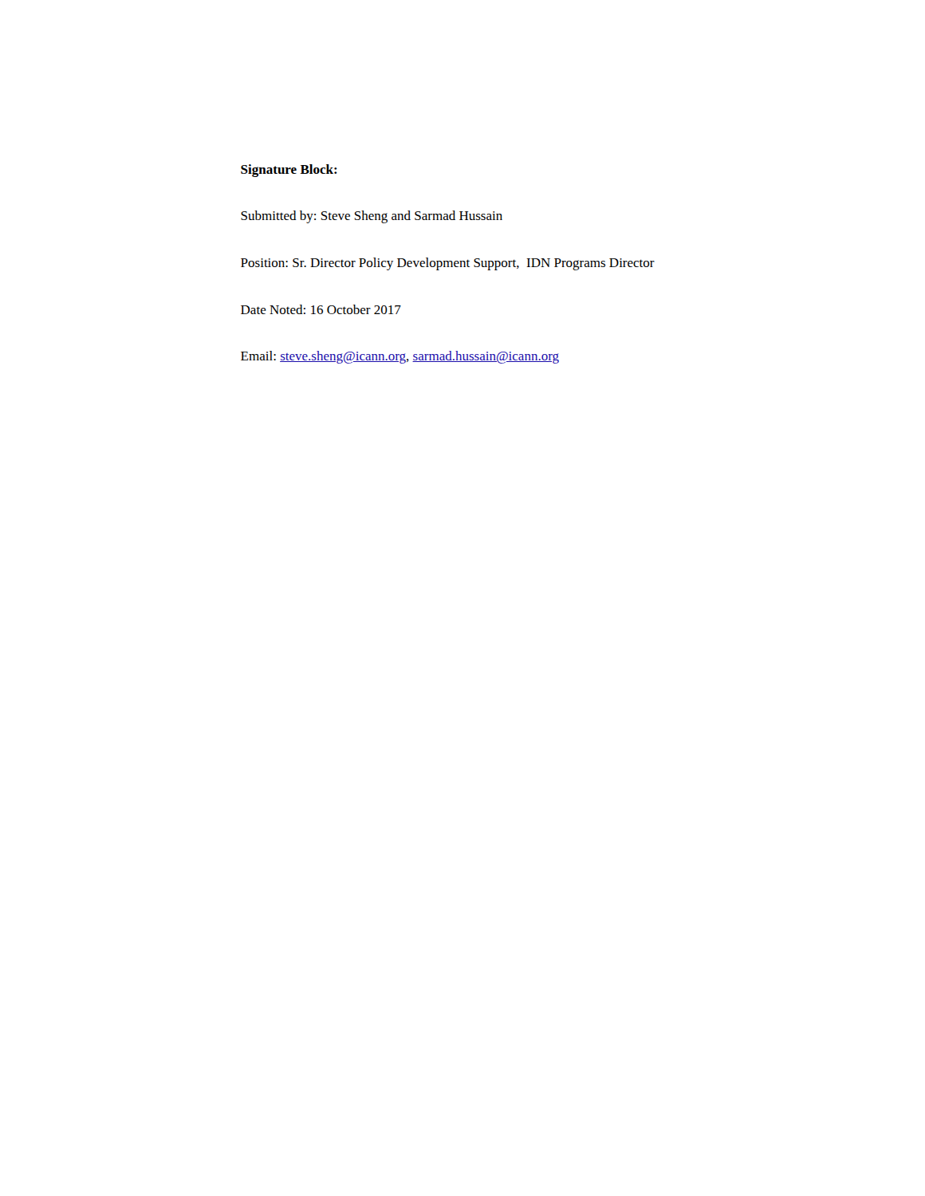Signature Block:
Submitted by: Steve Sheng and Sarmad Hussain
Position: Sr. Director Policy Development Support, IDN Programs Director
Date Noted: 16 October 2017
Email: steve.sheng@icann.org, sarmad.hussain@icann.org